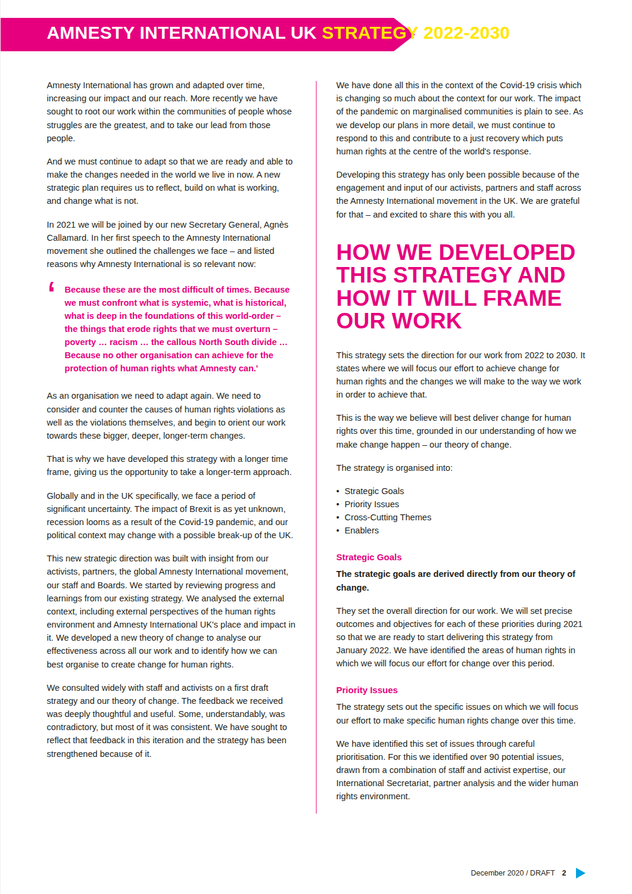Amnesty International UK Strategy 2022-2030
Amnesty International has grown and adapted over time, increasing our impact and our reach. More recently we have sought to root our work within the communities of people whose struggles are the greatest, and to take our lead from those people.
And we must continue to adapt so that we are ready and able to make the changes needed in the world we live in now. A new strategic plan requires us to reflect, build on what is working, and change what is not.
In 2021 we will be joined by our new Secretary General, Agnès Callamard. In her first speech to the Amnesty International movement she outlined the challenges we face – and listed reasons why Amnesty International is so relevant now:
Because these are the most difficult of times. Because we must confront what is systemic, what is historical, what is deep in the foundations of this world-order – the things that erode rights that we must overturn – poverty … racism … the callous North South divide … Because no other organisation can achieve for the protection of human rights what Amnesty can.'
As an organisation we need to adapt again. We need to consider and counter the causes of human rights violations as well as the violations themselves, and begin to orient our work towards these bigger, deeper, longer-term changes.
That is why we have developed this strategy with a longer time frame, giving us the opportunity to take a longer-term approach.
Globally and in the UK specifically, we face a period of significant uncertainty. The impact of Brexit is as yet unknown, recession looms as a result of the Covid-19 pandemic, and our political context may change with a possible break-up of the UK.
This new strategic direction was built with insight from our activists, partners, the global Amnesty International movement, our staff and Boards. We started by reviewing progress and learnings from our existing strategy. We analysed the external context, including external perspectives of the human rights environment and Amnesty International UK's place and impact in it. We developed a new theory of change to analyse our effectiveness across all our work and to identify how we can best organise to create change for human rights.
We consulted widely with staff and activists on a first draft strategy and our theory of change. The feedback we received was deeply thoughtful and useful. Some, understandably, was contradictory, but most of it was consistent. We have sought to reflect that feedback in this iteration and the strategy has been strengthened because of it.
We have done all this in the context of the Covid-19 crisis which is changing so much about the context for our work. The impact of the pandemic on marginalised communities is plain to see. As we develop our plans in more detail, we must continue to respond to this and contribute to a just recovery which puts human rights at the centre of the world's response.
Developing this strategy has only been possible because of the engagement and input of our activists, partners and staff across the Amnesty International movement in the UK. We are grateful for that – and excited to share this with you all.
How we developed this strategy and how it will frame our work
This strategy sets the direction for our work from 2022 to 2030. It states where we will focus our effort to achieve change for human rights and the changes we will make to the way we work in order to achieve that.
This is the way we believe will best deliver change for human rights over this time, grounded in our understanding of how we make change happen – our theory of change.
The strategy is organised into:
Strategic Goals
Priority Issues
Cross-Cutting Themes
Enablers
Strategic Goals
The strategic goals are derived directly from our theory of change.
They set the overall direction for our work. We will set precise outcomes and objectives for each of these priorities during 2021 so that we are ready to start delivering this strategy from January 2022. We have identified the areas of human rights in which we will focus our effort for change over this period.
Priority Issues
The strategy sets out the specific issues on which we will focus our effort to make specific human rights change over this time.
We have identified this set of issues through careful prioritisation. For this we identified over 90 potential issues, drawn from a combination of staff and activist expertise, our International Secretariat, partner analysis and the wider human rights environment.
December 2020 / DRAFT 2